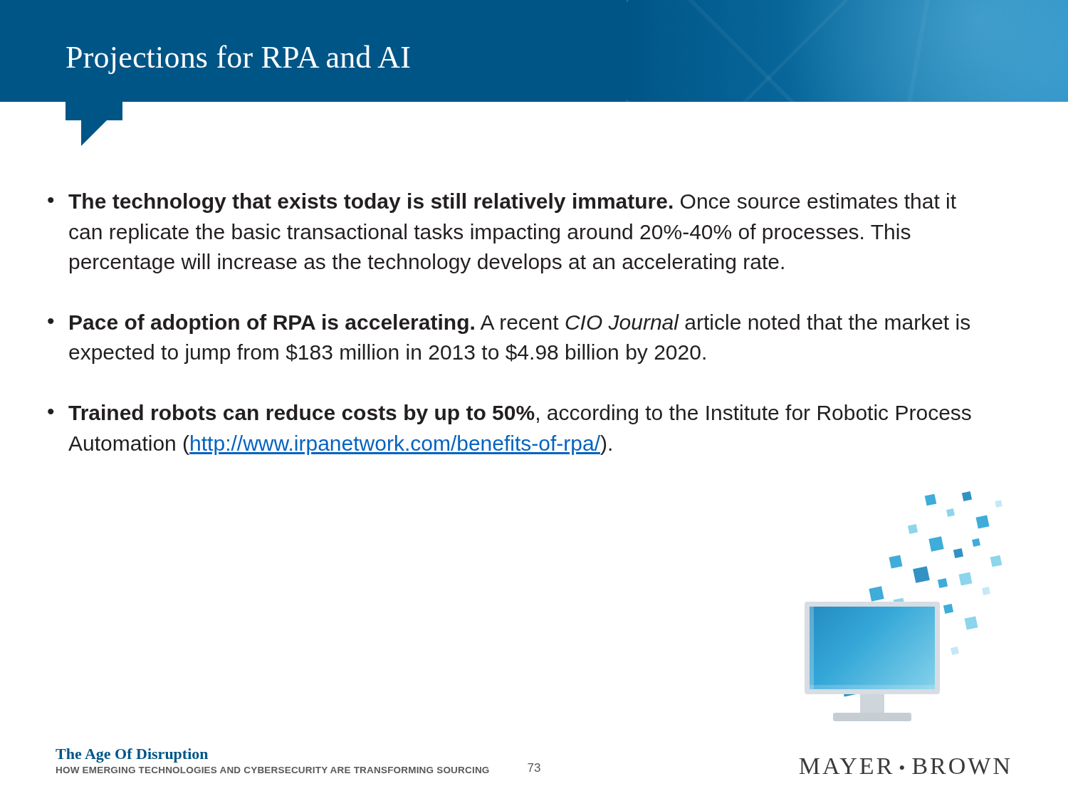Projections for RPA and AI
The technology that exists today is still relatively immature. Once source estimates that it can replicate the basic transactional tasks impacting around 20%-40% of processes. This percentage will increase as the technology develops at an accelerating rate.
Pace of adoption of RPA is accelerating. A recent CIO Journal article noted that the market is expected to jump from $183 million in 2013 to $4.98 billion by 2020.
Trained robots can reduce costs by up to 50%, according to the Institute for Robotic Process Automation (http://www.irpanetwork.com/benefits-of-rpa/).
The Age Of Disruption
HOW EMERGING TECHNOLOGIES AND CYBERSECURITY ARE TRANSFORMING SOURCING
73
MAYER•BROWN